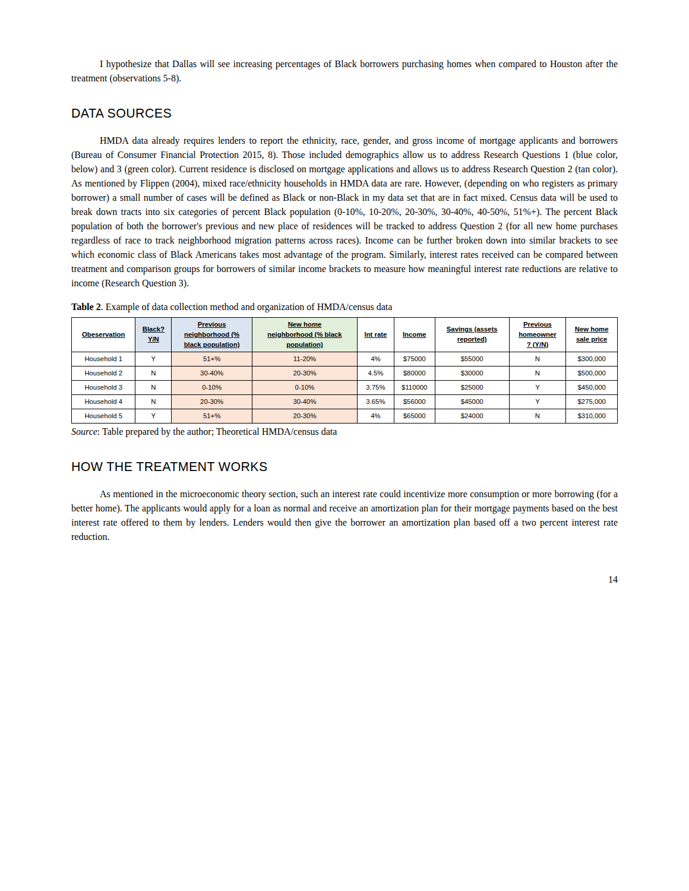I hypothesize that Dallas will see increasing percentages of Black borrowers purchasing homes when compared to Houston after the treatment (observations 5-8).
DATA SOURCES
HMDA data already requires lenders to report the ethnicity, race, gender, and gross income of mortgage applicants and borrowers (Bureau of Consumer Financial Protection 2015, 8). Those included demographics allow us to address Research Questions 1 (blue color, below) and 3 (green color). Current residence is disclosed on mortgage applications and allows us to address Research Question 2 (tan color). As mentioned by Flippen (2004), mixed race/ethnicity households in HMDA data are rare. However, (depending on who registers as primary borrower) a small number of cases will be defined as Black or non-Black in my data set that are in fact mixed. Census data will be used to break down tracts into six categories of percent Black population (0-10%, 10-20%, 20-30%, 30-40%, 40-50%, 51%+). The percent Black population of both the borrower's previous and new place of residences will be tracked to address Question 2 (for all new home purchases regardless of race to track neighborhood migration patterns across races). Income can be further broken down into similar brackets to see which economic class of Black Americans takes most advantage of the program. Similarly, interest rates received can be compared between treatment and comparison groups for borrowers of similar income brackets to measure how meaningful interest rate reductions are relative to income (Research Question 3).
Table 2. Example of data collection method and organization of HMDA/census data
| Obeservation | Black? Y/N | Previous neighborhood (% black population) | New home neighborhood (% black population) | Int rate | Income | Savings (assets reported) | Previous homeowner ? (Y/N) | New home sale price |
| --- | --- | --- | --- | --- | --- | --- | --- | --- |
| Household 1 | Y | 51+% | 11-20% | 4% | $75000 | $55000 | N | $300,000 |
| Household 2 | N | 30-40% | 20-30% | 4.5% | $80000 | $30000 | N | $500,000 |
| Household 3 | N | 0-10% | 0-10% | 3.75% | $110000 | $25000 | Y | $450,000 |
| Household 4 | N | 20-30% | 30-40% | 3.65% | $56000 | $45000 | Y | $275,000 |
| Household 5 | Y | 51+% | 20-30% | 4% | $65000 | $24000 | N | $310,000 |
Source: Table prepared by the author; Theoretical HMDA/census data
HOW THE TREATMENT WORKS
As mentioned in the microeconomic theory section, such an interest rate could incentivize more consumption or more borrowing (for a better home). The applicants would apply for a loan as normal and receive an amortization plan for their mortgage payments based on the best interest rate offered to them by lenders. Lenders would then give the borrower an amortization plan based off a two percent interest rate reduction.
14